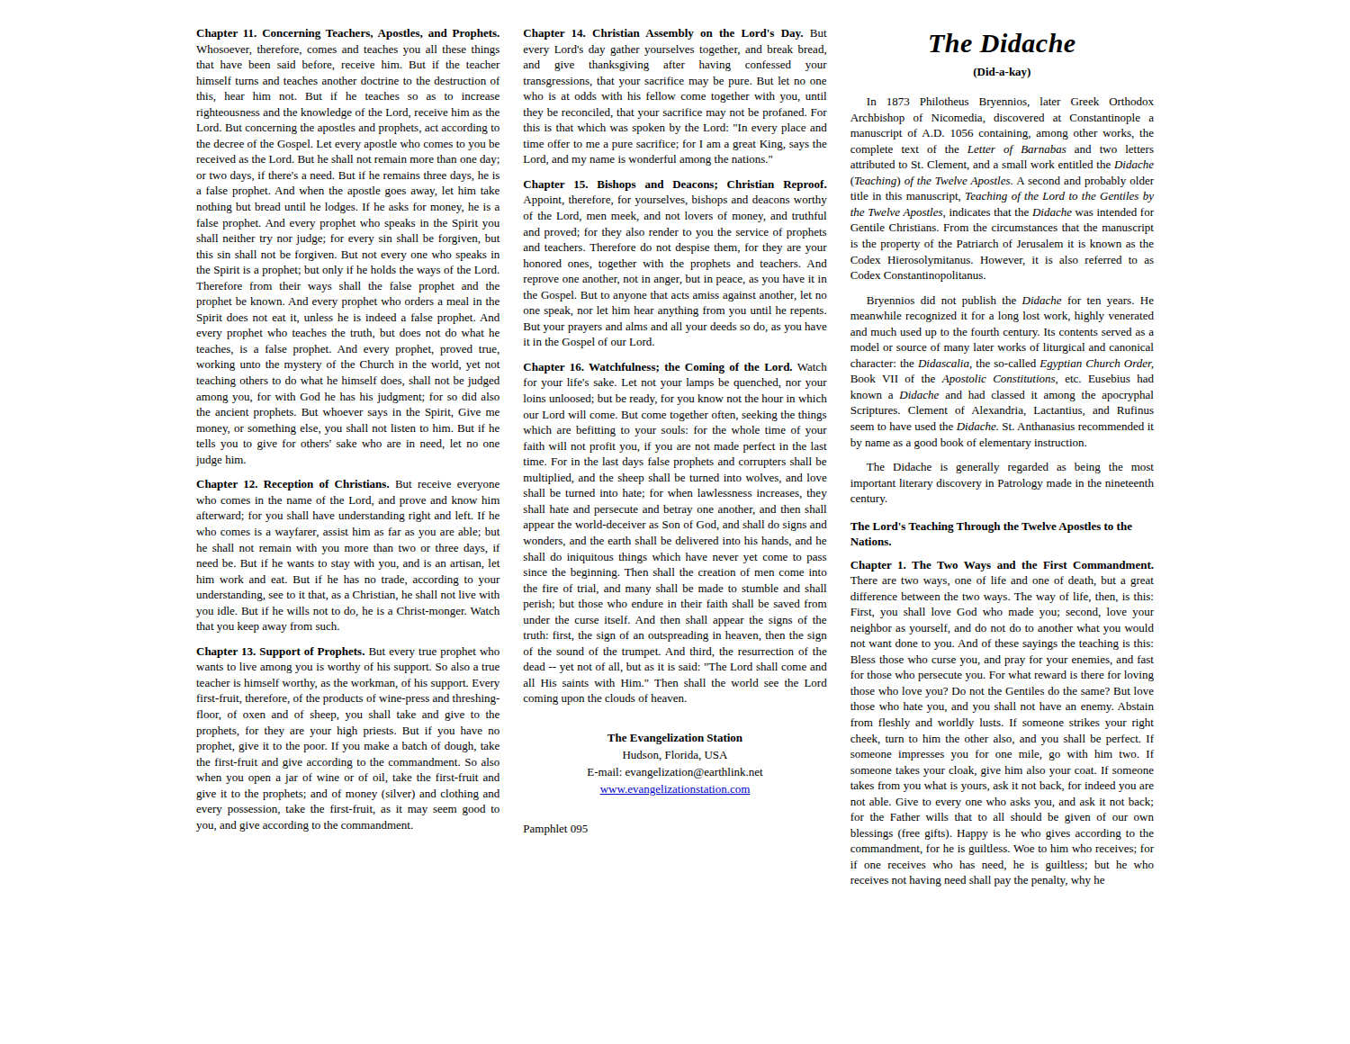Chapter 11. Concerning Teachers, Apostles, and Prophets. Whosoever, therefore, comes and teaches you all these things that have been said before, receive him. But if the teacher himself turns and teaches another doctrine to the destruction of this, hear him not. But if he teaches so as to increase righteousness and the knowledge of the Lord, receive him as the Lord. But concerning the apostles and prophets, act according to the decree of the Gospel. Let every apostle who comes to you be received as the Lord. But he shall not remain more than one day; or two days, if there's a need. But if he remains three days, he is a false prophet. And when the apostle goes away, let him take nothing but bread until he lodges. If he asks for money, he is a false prophet. And every prophet who speaks in the Spirit you shall neither try nor judge; for every sin shall be forgiven, but this sin shall not be forgiven. But not every one who speaks in the Spirit is a prophet; but only if he holds the ways of the Lord. Therefore from their ways shall the false prophet and the prophet be known. And every prophet who orders a meal in the Spirit does not eat it, unless he is indeed a false prophet. And every prophet who teaches the truth, but does not do what he teaches, is a false prophet. And every prophet, proved true, working unto the mystery of the Church in the world, yet not teaching others to do what he himself does, shall not be judged among you, for with God he has his judgment; for so did also the ancient prophets. But whoever says in the Spirit, Give me money, or something else, you shall not listen to him. But if he tells you to give for others' sake who are in need, let no one judge him.
Chapter 12. Reception of Christians. But receive everyone who comes in the name of the Lord, and prove and know him afterward; for you shall have understanding right and left. If he who comes is a wayfarer, assist him as far as you are able; but he shall not remain with you more than two or three days, if need be. But if he wants to stay with you, and is an artisan, let him work and eat. But if he has no trade, according to your understanding, see to it that, as a Christian, he shall not live with you idle. But if he wills not to do, he is a Christ-monger. Watch that you keep away from such.
Chapter 13. Support of Prophets. But every true prophet who wants to live among you is worthy of his support. So also a true teacher is himself worthy, as the workman, of his support. Every first-fruit, therefore, of the products of wine-press and threshing-floor, of oxen and of sheep, you shall take and give to the prophets, for they are your high priests. But if you have no prophet, give it to the poor. If you make a batch of dough, take the first-fruit and give according to the commandment. So also when you open a jar of wine or of oil, take the first-fruit and give it to the prophets; and of money (silver) and clothing and every possession, take the first-fruit, as it may seem good to you, and give according to the commandment.
Chapter 14. Christian Assembly on the Lord's Day. But every Lord's day gather yourselves together, and break bread, and give thanksgiving after having confessed your transgressions, that your sacrifice may be pure. But let no one who is at odds with his fellow come together with you, until they be reconciled, that your sacrifice may not be profaned. For this is that which was spoken by the Lord: "In every place and time offer to me a pure sacrifice; for I am a great King, says the Lord, and my name is wonderful among the nations."
Chapter 15. Bishops and Deacons; Christian Reproof. Appoint, therefore, for yourselves, bishops and deacons worthy of the Lord, men meek, and not lovers of money, and truthful and proved; for they also render to you the service of prophets and teachers. Therefore do not despise them, for they are your honored ones, together with the prophets and teachers. And reprove one another, not in anger, but in peace, as you have it in the Gospel. But to anyone that acts amiss against another, let no one speak, nor let him hear anything from you until he repents. But your prayers and alms and all your deeds so do, as you have it in the Gospel of our Lord.
Chapter 16. Watchfulness; the Coming of the Lord. Watch for your life's sake. Let not your lamps be quenched, nor your loins unloosed; but be ready, for you know not the hour in which our Lord will come. But come together often, seeking the things which are befitting to your souls: for the whole time of your faith will not profit you, if you are not made perfect in the last time. For in the last days false prophets and corrupters shall be multiplied, and the sheep shall be turned into wolves, and love shall be turned into hate; for when lawlessness increases, they shall hate and persecute and betray one another, and then shall appear the world-deceiver as Son of God, and shall do signs and wonders, and the earth shall be delivered into his hands, and he shall do iniquitous things which have never yet come to pass since the beginning. Then shall the creation of men come into the fire of trial, and many shall be made to stumble and shall perish; but those who endure in their faith shall be saved from under the curse itself. And then shall appear the signs of the truth: first, the sign of an outspreading in heaven, then the sign of the sound of the trumpet. And third, the resurrection of the dead -- yet not of all, but as it is said: "The Lord shall come and all His saints with Him." Then shall the world see the Lord coming upon the clouds of heaven.
The Evangelization Station
Hudson, Florida, USA
E-mail: evangelization@earthlink.net
www.evangelizationstation.com
Pamphlet 095
The Didache
(Did-a-kay)
In 1873 Philotheus Bryennios, later Greek Orthodox Archbishop of Nicomedia, discovered at Constantinople a manuscript of A.D. 1056 containing, among other works, the complete text of the Letter of Barnabas and two letters attributed to St. Clement, and a small work entitled the Didache (Teaching) of the Twelve Apostles. A second and probably older title in this manuscript, Teaching of the Lord to the Gentiles by the Twelve Apostles, indicates that the Didache was intended for Gentile Christians. From the circumstances that the manuscript is the property of the Patriarch of Jerusalem it is known as the Codex Hierosolymitanus. However, it is also referred to as Codex Constantinopolitanus.
Bryennios did not publish the Didache for ten years. He meanwhile recognized it for a long lost work, highly venerated and much used up to the fourth century. Its contents served as a model or source of many later works of liturgical and canonical character: the Didascalia, the so-called Egyptian Church Order, Book VII of the Apostolic Constitutions, etc. Eusebius had known a Didache and had classed it among the apocryphal Scriptures. Clement of Alexandria, Lactantius, and Rufinus seem to have used the Didache. St. Anthanasius recommended it by name as a good book of elementary instruction.
The Didache is generally regarded as being the most important literary discovery in Patrology made in the nineteenth century.
The Lord's Teaching Through the Twelve Apostles to the Nations.
Chapter 1. The Two Ways and the First Commandment. There are two ways, one of life and one of death, but a great difference between the two ways. The way of life, then, is this: First, you shall love God who made you; second, love your neighbor as yourself, and do not do to another what you would not want done to you. And of these sayings the teaching is this: Bless those who curse you, and pray for your enemies, and fast for those who persecute you. For what reward is there for loving those who love you? Do not the Gentiles do the same? But love those who hate you, and you shall not have an enemy. Abstain from fleshly and worldly lusts. If someone strikes your right cheek, turn to him the other also, and you shall be perfect. If someone impresses you for one mile, go with him two. If someone takes your cloak, give him also your coat. If someone takes from you what is yours, ask it not back, for indeed you are not able. Give to every one who asks you, and ask it not back; for the Father wills that to all should be given of our own blessings (free gifts). Happy is he who gives according to the commandment, for he is guiltless. Woe to him who receives; for if one receives who has need, he is guiltless; but he who receives not having need shall pay the penalty, why he